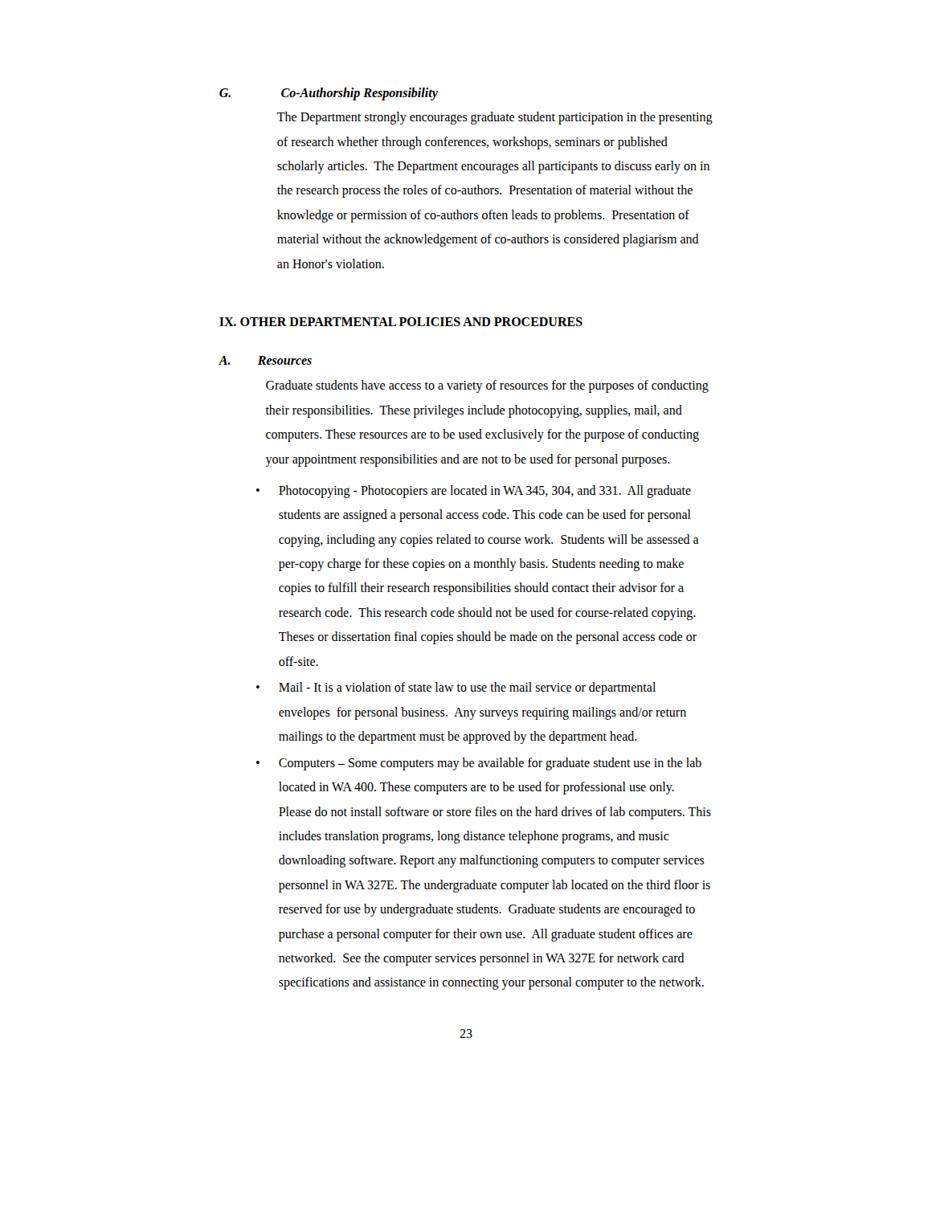G. Co-Authorship Responsibility
The Department strongly encourages graduate student participation in the presenting of research whether through conferences, workshops, seminars or published scholarly articles. The Department encourages all participants to discuss early on in the research process the roles of co-authors. Presentation of material without the knowledge or permission of co-authors often leads to problems. Presentation of material without the acknowledgement of co-authors is considered plagiarism and an Honor's violation.
IX. OTHER DEPARTMENTAL POLICIES AND PROCEDURES
A. Resources
Graduate students have access to a variety of resources for the purposes of conducting their responsibilities. These privileges include photocopying, supplies, mail, and computers. These resources are to be used exclusively for the purpose of conducting your appointment responsibilities and are not to be used for personal purposes.
Photocopying - Photocopiers are located in WA 345, 304, and 331. All graduate students are assigned a personal access code. This code can be used for personal copying, including any copies related to course work. Students will be assessed a per-copy charge for these copies on a monthly basis. Students needing to make copies to fulfill their research responsibilities should contact their advisor for a research code. This research code should not be used for course-related copying. Theses or dissertation final copies should be made on the personal access code or off-site.
Mail - It is a violation of state law to use the mail service or departmental envelopes for personal business. Any surveys requiring mailings and/or return mailings to the department must be approved by the department head.
Computers – Some computers may be available for graduate student use in the lab located in WA 400. These computers are to be used for professional use only. Please do not install software or store files on the hard drives of lab computers. This includes translation programs, long distance telephone programs, and music downloading software. Report any malfunctioning computers to computer services personnel in WA 327E. The undergraduate computer lab located on the third floor is reserved for use by undergraduate students. Graduate students are encouraged to purchase a personal computer for their own use. All graduate student offices are networked. See the computer services personnel in WA 327E for network card specifications and assistance in connecting your personal computer to the network.
23